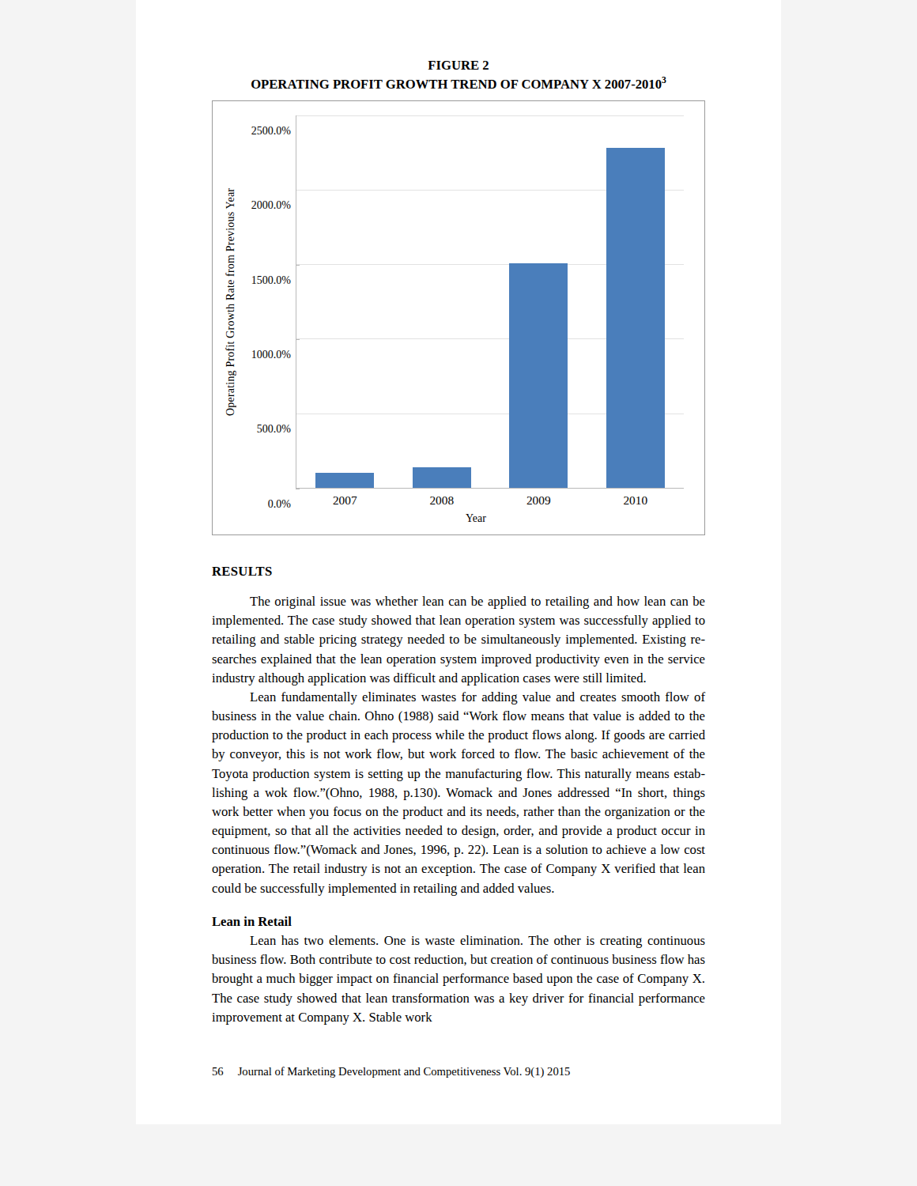Figure 2
Operating Profit Growth Trend of Company X 2007-20103
Operating Profit Growth Rate from Previous Year
2500.0%
2000.0%
1500.0%
1000.0%
500.0%
0.0%
2007 2008 2009 2010
Year
Results
The original issue was whether lean can be applied to retailing and how lean can be implemented. The case study showed that lean operation system was successfully applied to retailing and stable pricing strategy needed to be simultaneously implemented. Existing researches explained that the lean operation system improved productivity even in the service industry although application was difficult and application cases were still limited.
Lean fundamentally eliminates wastes for adding value and creates smooth flow of business in the value chain. Ohno (1988) said “Work flow means that value is added to the production to the product in each process while the product flows along. If goods are carried by conveyor, this is not work flow, but work forced to flow. The basic achievement of the Toyota production system is setting up the manufacturing flow. This naturally means establishing a wok flow.”(Ohno, 1988, p.130). Womack and Jones addressed “In short, things work better when you focus on the product and its needs, rather than the organization or the equipment, so that all the activities needed to design, order, and provide a product occur in continuous flow.”(Womack and Jones, 1996, p. 22). Lean is a solution to achieve a low cost operation. The retail industry is not an exception. The case of Company X verified that lean could be successfully implemented in retailing and added values.
Lean in Retail
Lean has two elements. One is waste elimination. The other is creating continuous business flow. Both contribute to cost reduction, but creation of continuous business flow has brought a much bigger impact on financial performance based upon the case of Company X. The case study showed that lean transformation was a key driver for financial performance improvement at Company X. Stable work
56 Journal of Marketing Development and Competitiveness Vol. 9(1) 2015